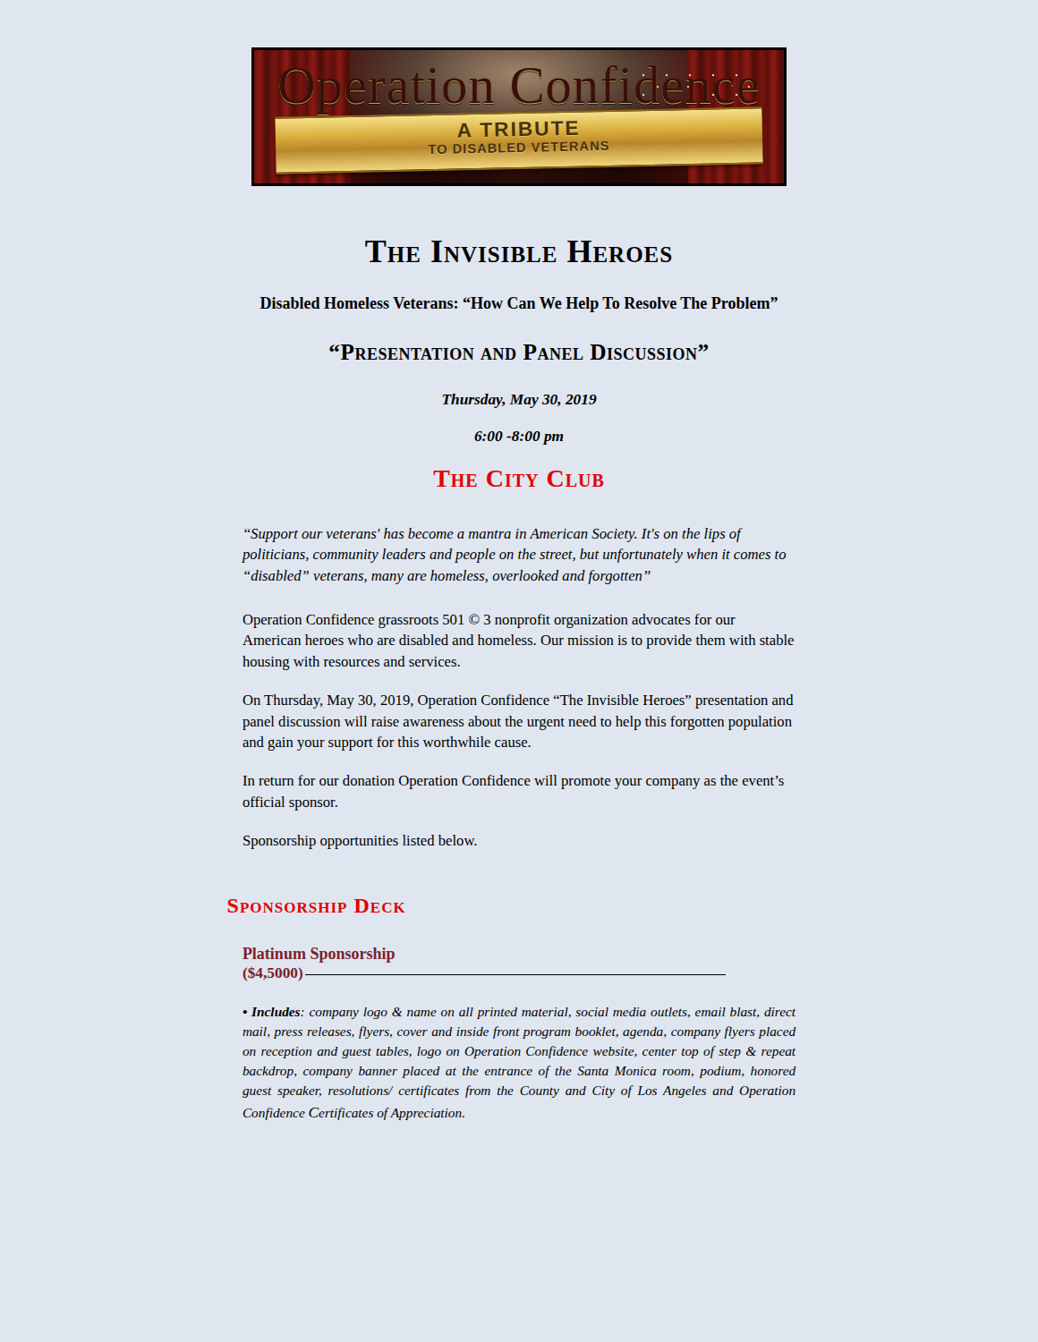Operation Confidence
A TRIBUTE TO DISABLED VETERANS
The Invisible Heroes
Disabled Homeless Veterans: “How Can We Help To Resolve The Problem”
“Presentation and Panel Discussion”
Thursday, May 30, 2019
6:00 -8:00 pm
The City Club
‘‘Support our veterans' has become a mantra in American Society. It's on the lips of politicians, community leaders and people on the street, but unfortunately when it comes to “disabled” veterans, many are homeless, overlooked and forgotten’’
Operation Confidence grassroots 501 © 3 nonprofit organization advocates for our American heroes who are disabled and homeless. Our mission is to provide them with stable housing with resources and services.
On Thursday, May 30, 2019, Operation Confidence “The Invisible Heroes” presentation and panel discussion will raise awareness about the urgent need to help this forgotten population and gain your support for this worthwhile cause.
In return for our donation Operation Confidence will promote your company as the event’s official sponsor.
Sponsorship opportunities listed below.
Sponsorship Deck
Platinum Sponsorship
($4,5000)
• Includes: company logo & name on all printed material, social media outlets, email blast, direct mail, press releases, flyers, cover and inside front program booklet, agenda, company flyers placed on reception and guest tables, logo on Operation Confidence website, center top of step & repeat backdrop, company banner placed at the entrance of the Santa Monica room, podium, honored guest speaker, resolutions/ certificates from the County and City of Los Angeles and Operation Confidence Certificates of Appreciation.